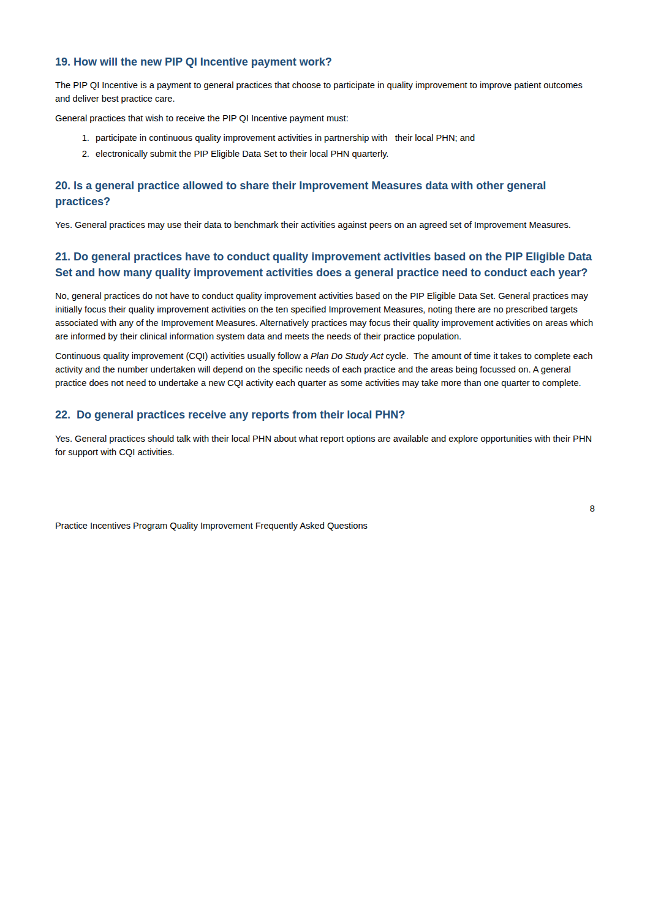19. How will the new PIP QI Incentive payment work?
The PIP QI Incentive is a payment to general practices that choose to participate in quality improvement to improve patient outcomes and deliver best practice care.
General practices that wish to receive the PIP QI Incentive payment must:
participate in continuous quality improvement activities in partnership with their local PHN; and
electronically submit the PIP Eligible Data Set to their local PHN quarterly.
20. Is a general practice allowed to share their Improvement Measures data with other general practices?
Yes. General practices may use their data to benchmark their activities against peers on an agreed set of Improvement Measures.
21. Do general practices have to conduct quality improvement activities based on the PIP Eligible Data Set and how many quality improvement activities does a general practice need to conduct each year?
No, general practices do not have to conduct quality improvement activities based on the PIP Eligible Data Set. General practices may initially focus their quality improvement activities on the ten specified Improvement Measures, noting there are no prescribed targets associated with any of the Improvement Measures. Alternatively practices may focus their quality improvement activities on areas which are informed by their clinical information system data and meets the needs of their practice population.
Continuous quality improvement (CQI) activities usually follow a Plan Do Study Act cycle. The amount of time it takes to complete each activity and the number undertaken will depend on the specific needs of each practice and the areas being focussed on. A general practice does not need to undertake a new CQI activity each quarter as some activities may take more than one quarter to complete.
22. Do general practices receive any reports from their local PHN?
Yes. General practices should talk with their local PHN about what report options are available and explore opportunities with their PHN for support with CQI activities.
8
Practice Incentives Program Quality Improvement Frequently Asked Questions